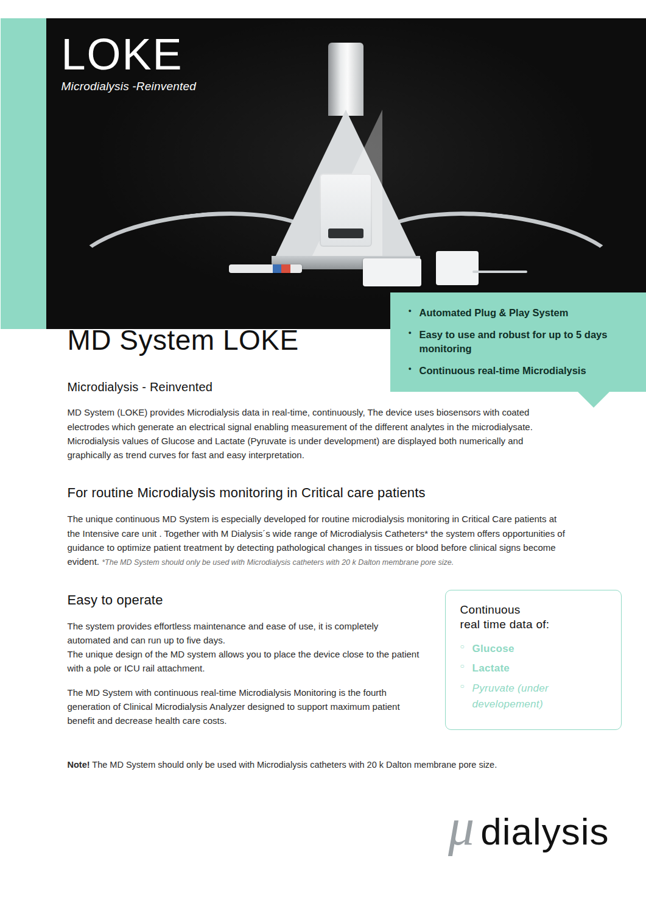LOKE
Microdialysis -Reinvented
Automated Plug & Play System
Easy to use and robust for up to 5 days monitoring
Continuous real-time Microdialysis
MD System LOKE
Microdialysis - Reinvented
MD System (LOKE) provides Microdialysis data in real-time, continuously, The device uses biosensors with coated electrodes which generate an electrical signal enabling measurement of the different analytes in the microdialysate. Microdialysis values of Glucose and Lactate (Pyruvate is under development) are displayed both numerically and graphically as trend curves for fast and easy interpretation.
For routine Microdialysis monitoring in Critical care patients
The unique continuous MD System is especially developed for routine microdialysis monitoring in Critical Care patients at the Intensive care unit . Together with M Dialysis´s wide range of Microdialysis Catheters* the system offers opportunities of guidance to optimize patient treatment by detecting pathological changes in tissues or blood before clinical signs become evident. *The MD System should only be used with Microdialysis catheters with 20 k Dalton membrane pore size.
Easy to operate
The system provides effortless maintenance and ease of use, it is completely automated and can run up to five days.
The unique design of the MD system allows you to place the device close to the patient with a pole or ICU rail attachment.
The MD System with continuous real-time Microdialysis Monitoring is the fourth generation of Clinical Microdialysis Analyzer designed to support maximum patient benefit and decrease health care costs.
Continuous
real time data of:
Glucose
Lactate
Pyruvate (under developement)
Note! The MD System should only be used with Microdialysis catheters with 20 k Dalton membrane pore size.
μ dialysis